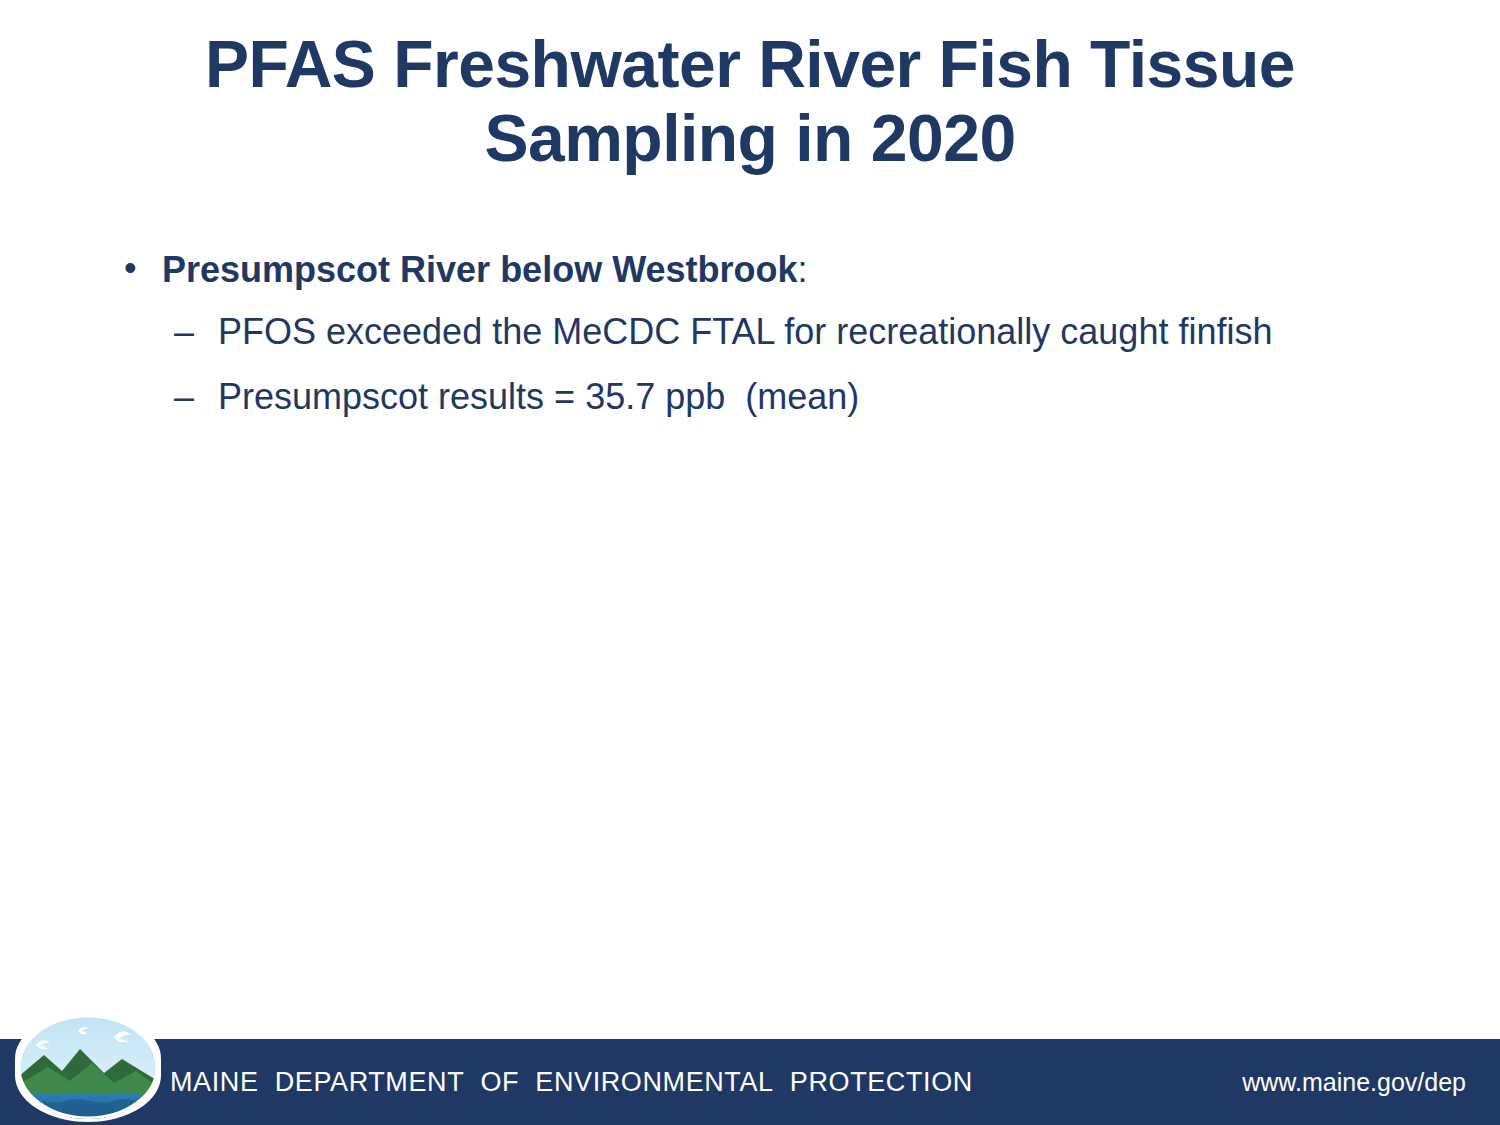PFAS Freshwater River Fish Tissue Sampling in 2020
Presumpscot River below Westbrook:
PFOS exceeded the MeCDC FTAL for recreationally caught finfish
Presumpscot results = 35.7 ppb (mean)
MAINE DEPARTMENT OF ENVIRONMENTAL PROTECTION
www.maine.gov/dep